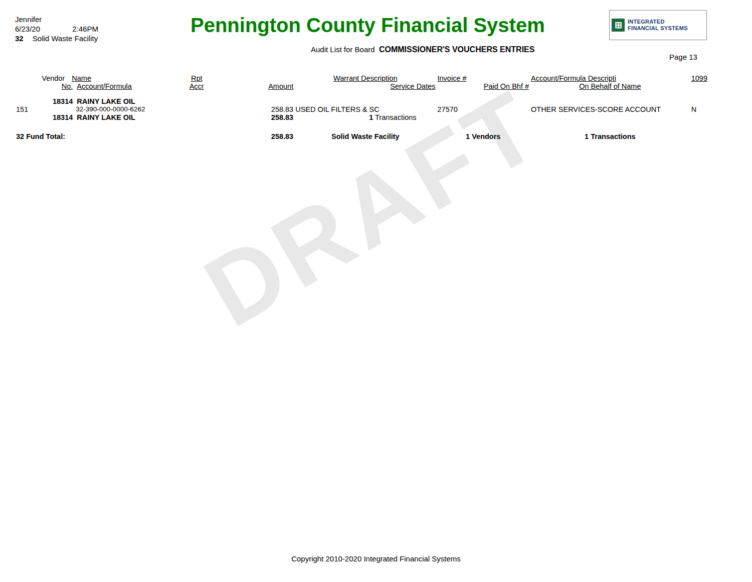DRAFT
Jennifer
6/23/20 2:46PM
32 Solid Waste Facility
Pennington County Financial System
Audit List for Board COMMISSIONER'S VOUCHERS ENTRIES
Page 13
⊞
INTEGRATED
FINANCIAL SYSTEMS
| | Vendor Name | Rpt | | Warrant Description | Invoice # | Account/Formula Descripti | 1099 |
| | No. Account/Formula | Accr | Amount | Service Dates | Paid On Bhf # | On Behalf of Name | |
| | 18314 RAINY LAKE OIL | | | | | | |
| 151 | 32-390-000-0000-6262 | | 258.83 | USED OIL FILTERS & SC | 27570 | OTHER SERVICES-SCORE ACCOUNT | N |
| | 18314 RAINY LAKE OIL | | 258.83 | 1 Transactions | | | |
| 32 Fund Total: | | 258.83 | Solid Waste Facility | 1 Vendors | 1 Transactions | |
Copyright 2010-2020 Integrated Financial Systems